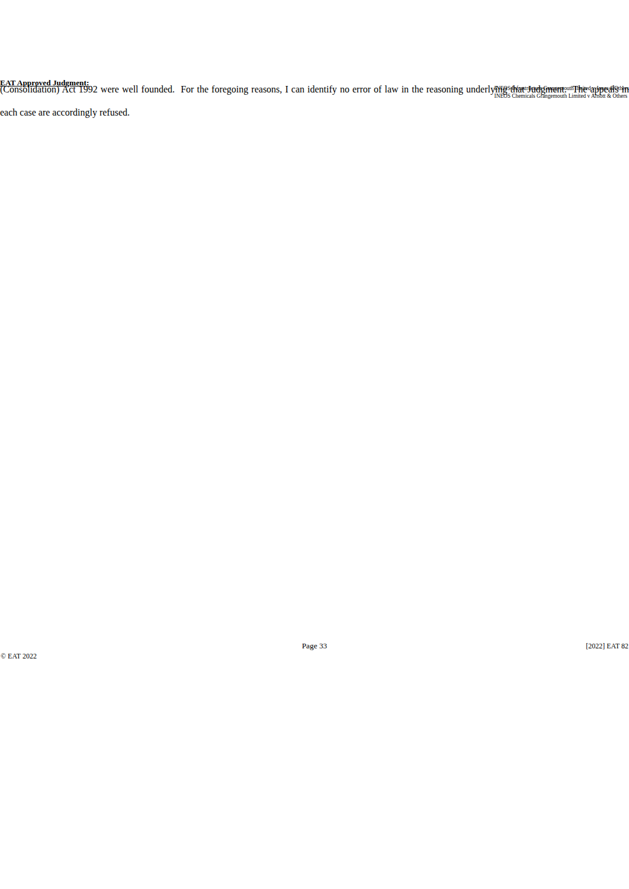EAT Approved Judgment:
INEOS Infrastructure Grangemouth limited v Jones &Others
INEOS Chemicals Grangemouth Limited v Arnott & Others
(Consolidation) Act 1992 were well founded. For the foregoing reasons, I can identify no error of law in the reasoning underlying that Judgment. The appeals in each case are accordingly refused.
| | Page 33 | [2022] EAT 82 |
| © EAT 2022 | | |